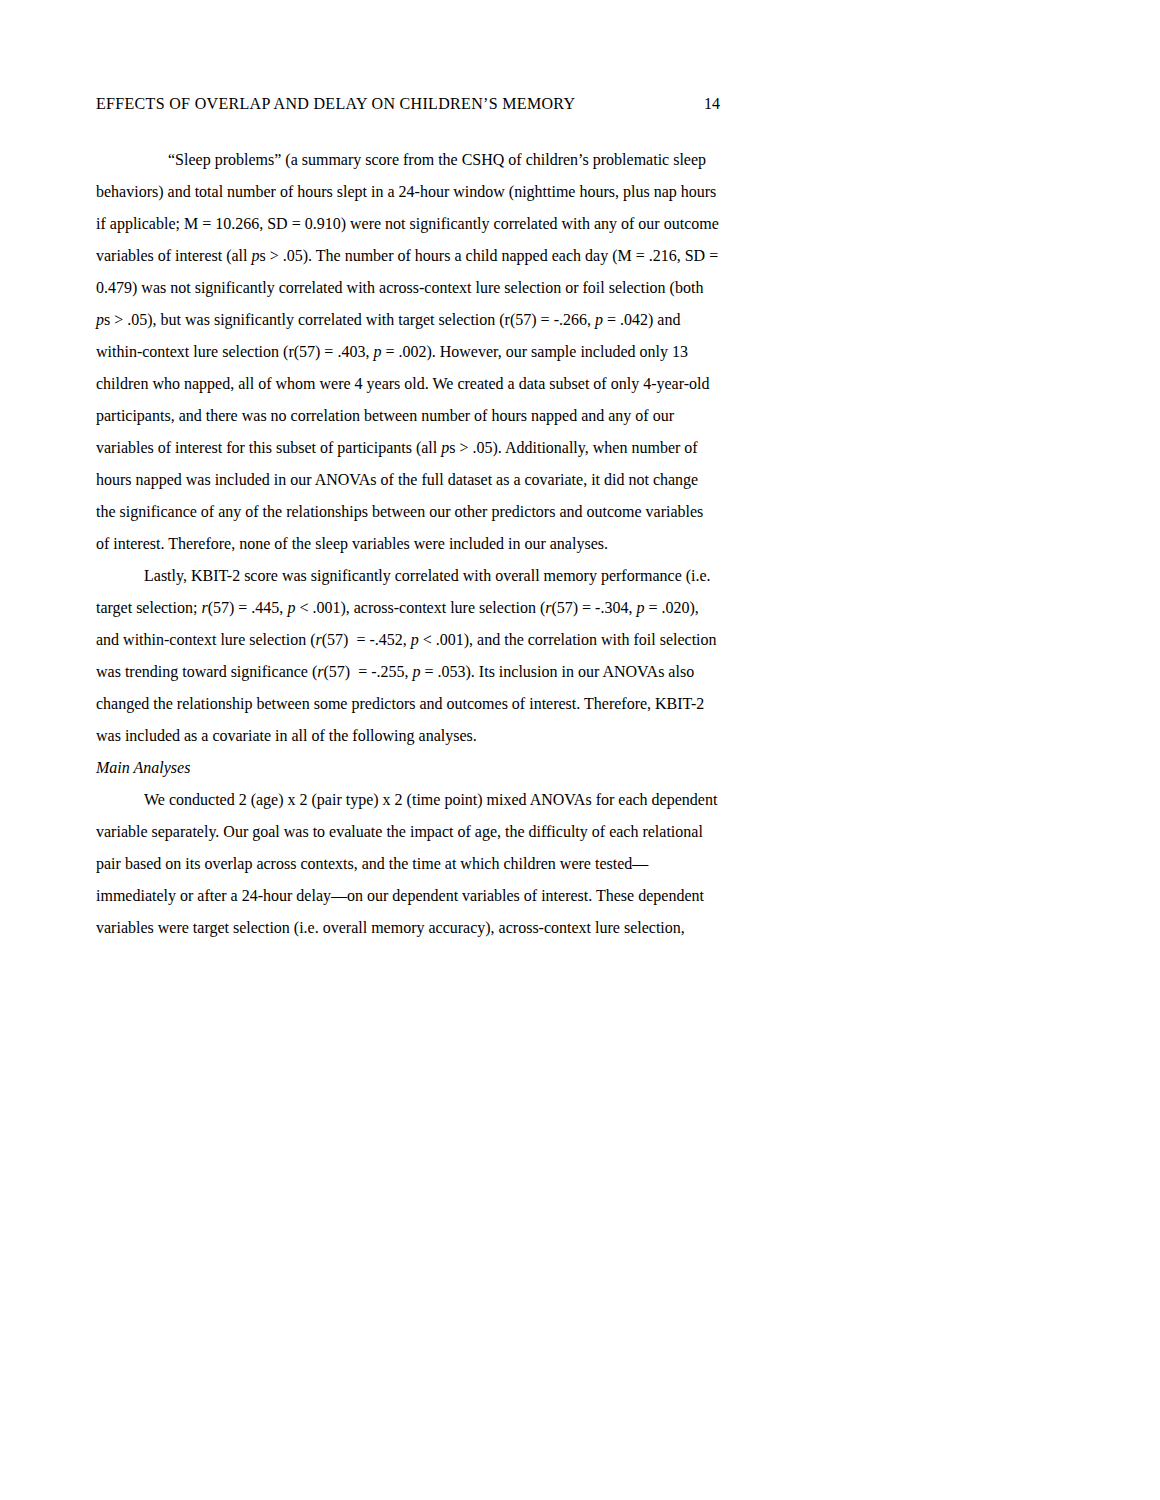Effects of Overlap and Delay on Children’s Memory 14
“Sleep problems” (a summary score from the CSHQ of children’s problematic sleep behaviors) and total number of hours slept in a 24-hour window (nighttime hours, plus nap hours if applicable; M = 10.266, SD = 0.910) were not significantly correlated with any of our outcome variables of interest (all ps > .05). The number of hours a child napped each day (M = .216, SD = 0.479) was not significantly correlated with across-context lure selection or foil selection (both ps > .05), but was significantly correlated with target selection (r(57) = -.266, p = .042) and within-context lure selection (r(57) = .403, p = .002). However, our sample included only 13 children who napped, all of whom were 4 years old. We created a data subset of only 4-year-old participants, and there was no correlation between number of hours napped and any of our variables of interest for this subset of participants (all ps > .05). Additionally, when number of hours napped was included in our ANOVAs of the full dataset as a covariate, it did not change the significance of any of the relationships between our other predictors and outcome variables of interest. Therefore, none of the sleep variables were included in our analyses.
Lastly, KBIT-2 score was significantly correlated with overall memory performance (i.e. target selection; r(57) = .445, p < .001), across-context lure selection (r(57) = -.304, p = .020), and within-context lure selection (r(57) = -.452, p < .001), and the correlation with foil selection was trending toward significance (r(57) = -.255, p = .053). Its inclusion in our ANOVAs also changed the relationship between some predictors and outcomes of interest. Therefore, KBIT-2 was included as a covariate in all of the following analyses.
Main Analyses
We conducted 2 (age) x 2 (pair type) x 2 (time point) mixed ANOVAs for each dependent variable separately. Our goal was to evaluate the impact of age, the difficulty of each relational pair based on its overlap across contexts, and the time at which children were tested—immediately or after a 24-hour delay—on our dependent variables of interest. These dependent variables were target selection (i.e. overall memory accuracy), across-context lure selection,